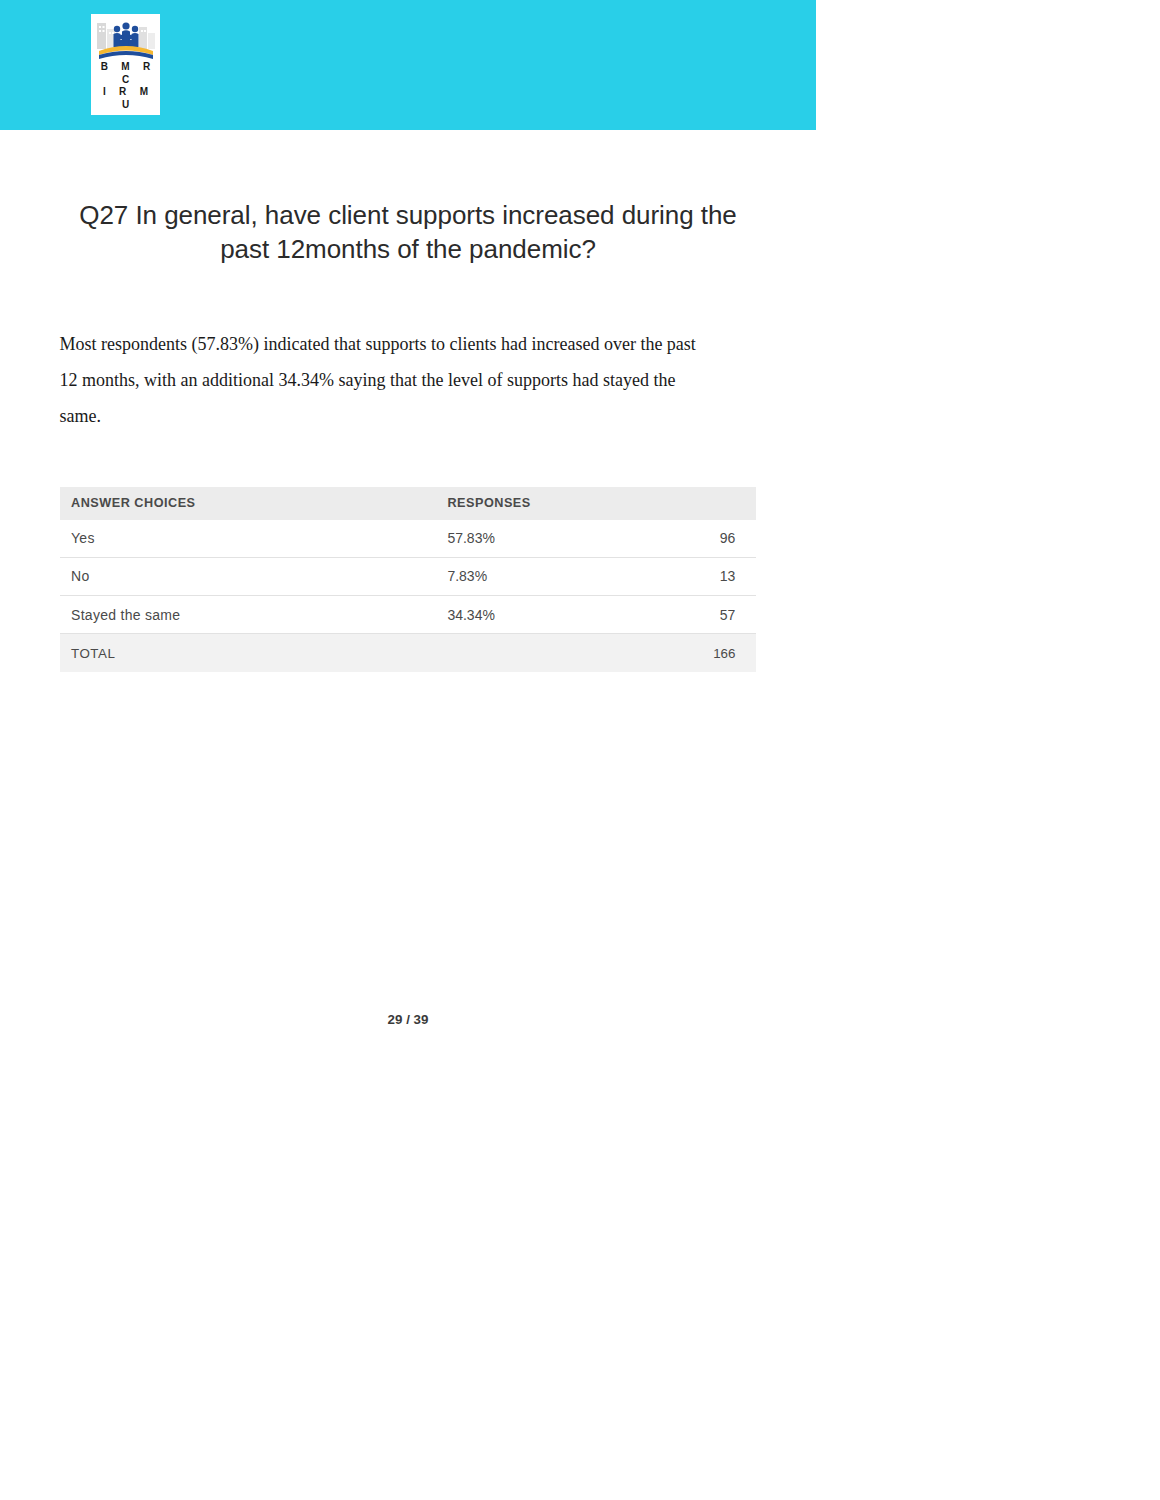B M R C
I R M U
Q27 In general, have client supports increased during the past 12months of the pandemic?
Most respondents (57.83%) indicated that supports to clients had increased over the past 12 months, with an additional 34.34% saying that the level of supports had stayed the same.
| ANSWER CHOICES | RESPONSES |
| --- | --- |
| Yes | 57.83% | 96 |
| No | 7.83% | 13 |
| Stayed the same | 34.34% | 57 |
| TOTAL | | 166 |
29 / 39